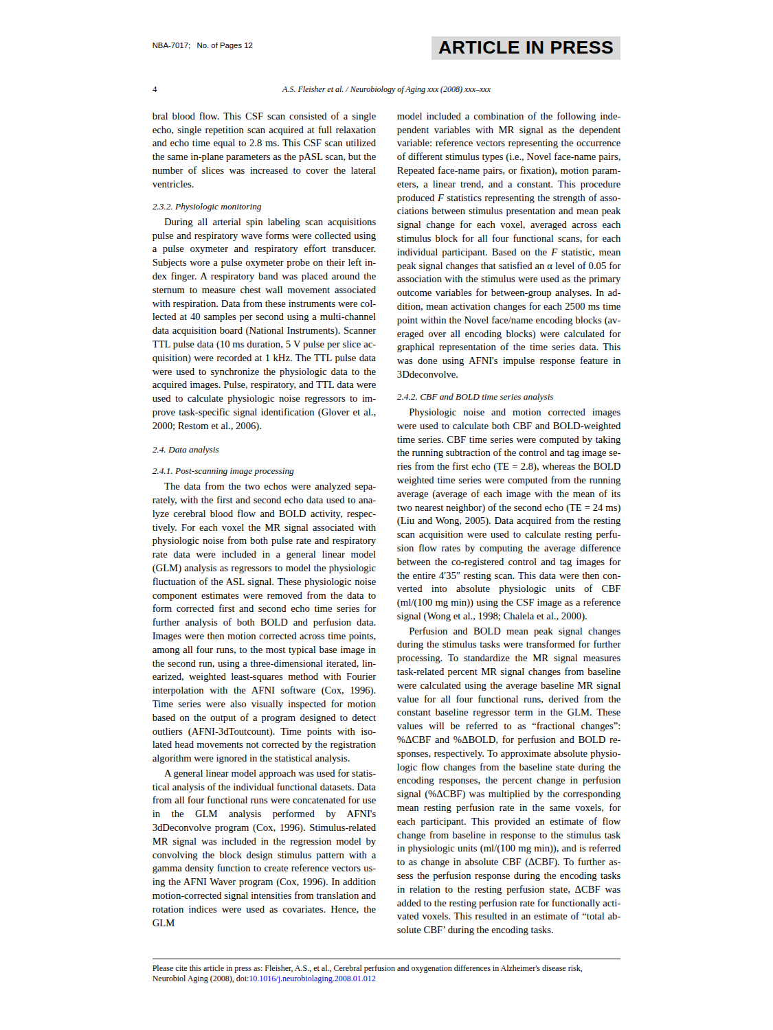NBA-7017; No. of Pages 12
ARTICLE IN PRESS
4
A.S. Fleisher et al. / Neurobiology of Aging xxx (2008) xxx–xxx
bral blood flow. This CSF scan consisted of a single echo, single repetition scan acquired at full relaxation and echo time equal to 2.8 ms. This CSF scan utilized the same in-plane parameters as the pASL scan, but the number of slices was increased to cover the lateral ventricles.
2.3.2. Physiologic monitoring
During all arterial spin labeling scan acquisitions pulse and respiratory wave forms were collected using a pulse oxymeter and respiratory effort transducer. Subjects wore a pulse oxymeter probe on their left index finger. A respiratory band was placed around the sternum to measure chest wall movement associated with respiration. Data from these instruments were collected at 40 samples per second using a multi-channel data acquisition board (National Instruments). Scanner TTL pulse data (10 ms duration, 5 V pulse per slice acquisition) were recorded at 1 kHz. The TTL pulse data were used to synchronize the physiologic data to the acquired images. Pulse, respiratory, and TTL data were used to calculate physiologic noise regressors to improve task-specific signal identification (Glover et al., 2000; Restom et al., 2006).
2.4. Data analysis
2.4.1. Post-scanning image processing
The data from the two echos were analyzed separately, with the first and second echo data used to analyze cerebral blood flow and BOLD activity, respectively. For each voxel the MR signal associated with physiologic noise from both pulse rate and respiratory rate data were included in a general linear model (GLM) analysis as regressors to model the physiologic fluctuation of the ASL signal. These physiologic noise component estimates were removed from the data to form corrected first and second echo time series for further analysis of both BOLD and perfusion data. Images were then motion corrected across time points, among all four runs, to the most typical base image in the second run, using a three-dimensional iterated, linearized, weighted least-squares method with Fourier interpolation with the AFNI software (Cox, 1996). Time series were also visually inspected for motion based on the output of a program designed to detect outliers (AFNI-3dToutcount). Time points with isolated head movements not corrected by the registration algorithm were ignored in the statistical analysis.
A general linear model approach was used for statistical analysis of the individual functional datasets. Data from all four functional runs were concatenated for use in the GLM analysis performed by AFNI's 3dDeconvolve program (Cox, 1996). Stimulus-related MR signal was included in the regression model by convolving the block design stimulus pattern with a gamma density function to create reference vectors using the AFNI Waver program (Cox, 1996). In addition motion-corrected signal intensities from translation and rotation indices were used as covariates. Hence, the GLM
model included a combination of the following independent variables with MR signal as the dependent variable: reference vectors representing the occurrence of different stimulus types (i.e., Novel face-name pairs, Repeated face-name pairs, or fixation), motion parameters, a linear trend, and a constant. This procedure produced F statistics representing the strength of associations between stimulus presentation and mean peak signal change for each voxel, averaged across each stimulus block for all four functional scans, for each individual participant. Based on the F statistic, mean peak signal changes that satisfied an α level of 0.05 for association with the stimulus were used as the primary outcome variables for between-group analyses. In addition, mean activation changes for each 2500 ms time point within the Novel face/name encoding blocks (averaged over all encoding blocks) were calculated for graphical representation of the time series data. This was done using AFNI's impulse response feature in 3Ddeconvolve.
2.4.2. CBF and BOLD time series analysis
Physiologic noise and motion corrected images were used to calculate both CBF and BOLD-weighted time series. CBF time series were computed by taking the running subtraction of the control and tag image series from the first echo (TE = 2.8), whereas the BOLD weighted time series were computed from the running average (average of each image with the mean of its two nearest neighbor) of the second echo (TE = 24 ms) (Liu and Wong, 2005). Data acquired from the resting scan acquisition were used to calculate resting perfusion flow rates by computing the average difference between the co-registered control and tag images for the entire 4′35″ resting scan. This data were then converted into absolute physiologic units of CBF (ml/(100 mg min)) using the CSF image as a reference signal (Wong et al., 1998; Chalela et al., 2000).
Perfusion and BOLD mean peak signal changes during the stimulus tasks were transformed for further processing. To standardize the MR signal measures task-related percent MR signal changes from baseline were calculated using the average baseline MR signal value for all four functional runs, derived from the constant baseline regressor term in the GLM. These values will be referred to as “fractional changes”: %ΔCBF and %ΔBOLD, for perfusion and BOLD responses, respectively. To approximate absolute physiologic flow changes from the baseline state during the encoding responses, the percent change in perfusion signal (%ΔCBF) was multiplied by the corresponding mean resting perfusion rate in the same voxels, for each participant. This provided an estimate of flow change from baseline in response to the stimulus task in physiologic units (ml/(100 mg min)), and is referred to as change in absolute CBF (ΔCBF). To further assess the perfusion response during the encoding tasks in relation to the resting perfusion state, ΔCBF was added to the resting perfusion rate for functionally activated voxels. This resulted in an estimate of “total absolute CBF’ during the encoding tasks.
Please cite this article in press as: Fleisher, A.S., et al., Cerebral perfusion and oxygenation differences in Alzheimer's disease risk, Neurobiol Aging (2008), doi:10.1016/j.neurobiolaging.2008.01.012